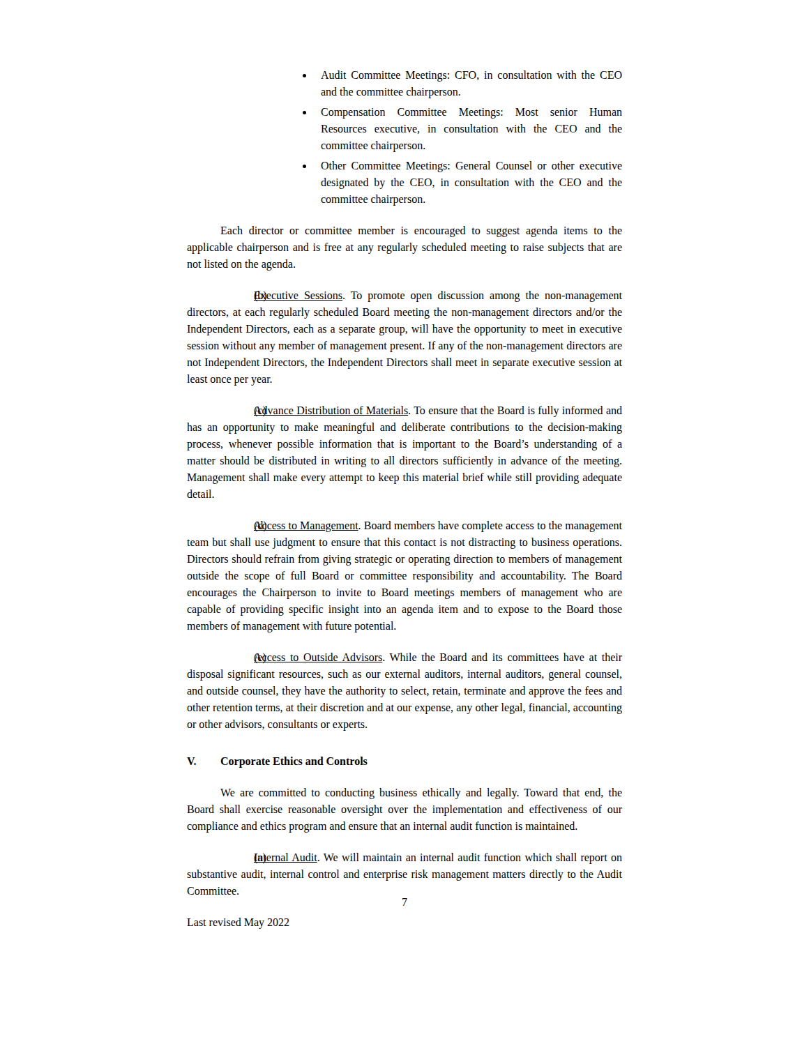Audit Committee Meetings: CFO, in consultation with the CEO and the committee chairperson.
Compensation Committee Meetings: Most senior Human Resources executive, in consultation with the CEO and the committee chairperson.
Other Committee Meetings: General Counsel or other executive designated by the CEO, in consultation with the CEO and the committee chairperson.
Each director or committee member is encouraged to suggest agenda items to the applicable chairperson and is free at any regularly scheduled meeting to raise subjects that are not listed on the agenda.
(b) Executive Sessions. To promote open discussion among the non-management directors, at each regularly scheduled Board meeting the non-management directors and/or the Independent Directors, each as a separate group, will have the opportunity to meet in executive session without any member of management present. If any of the non-management directors are not Independent Directors, the Independent Directors shall meet in separate executive session at least once per year.
(c) Advance Distribution of Materials. To ensure that the Board is fully informed and has an opportunity to make meaningful and deliberate contributions to the decision-making process, whenever possible information that is important to the Board’s understanding of a matter should be distributed in writing to all directors sufficiently in advance of the meeting. Management shall make every attempt to keep this material brief while still providing adequate detail.
(d) Access to Management. Board members have complete access to the management team but shall use judgment to ensure that this contact is not distracting to business operations. Directors should refrain from giving strategic or operating direction to members of management outside the scope of full Board or committee responsibility and accountability. The Board encourages the Chairperson to invite to Board meetings members of management who are capable of providing specific insight into an agenda item and to expose to the Board those members of management with future potential.
(e) Access to Outside Advisors. While the Board and its committees have at their disposal significant resources, such as our external auditors, internal auditors, general counsel, and outside counsel, they have the authority to select, retain, terminate and approve the fees and other retention terms, at their discretion and at our expense, any other legal, financial, accounting or other advisors, consultants or experts.
V. Corporate Ethics and Controls
We are committed to conducting business ethically and legally. Toward that end, the Board shall exercise reasonable oversight over the implementation and effectiveness of our compliance and ethics program and ensure that an internal audit function is maintained.
(a) Internal Audit. We will maintain an internal audit function which shall report on substantive audit, internal control and enterprise risk management matters directly to the Audit Committee.
7
Last revised May 2022